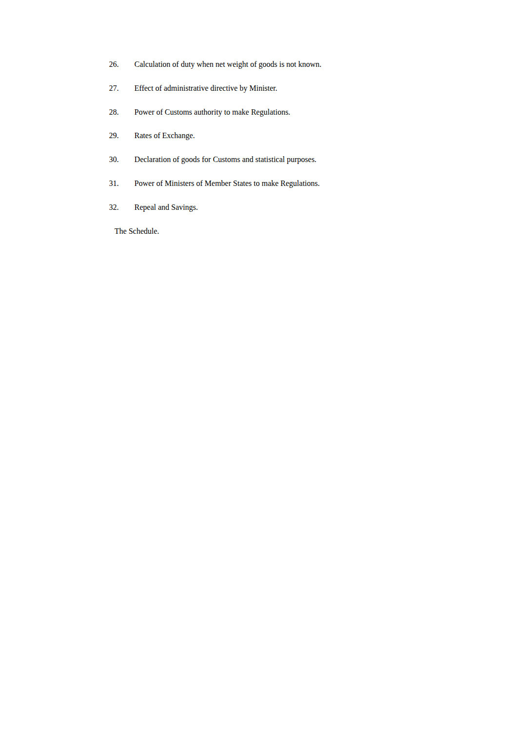26. Calculation of duty when net weight of goods is not known.
27. Effect of administrative directive by Minister.
28. Power of Customs authority to make Regulations.
29. Rates of Exchange.
30. Declaration of goods for Customs and statistical purposes.
31. Power of Ministers of Member States to make Regulations.
32. Repeal and Savings.
The Schedule.